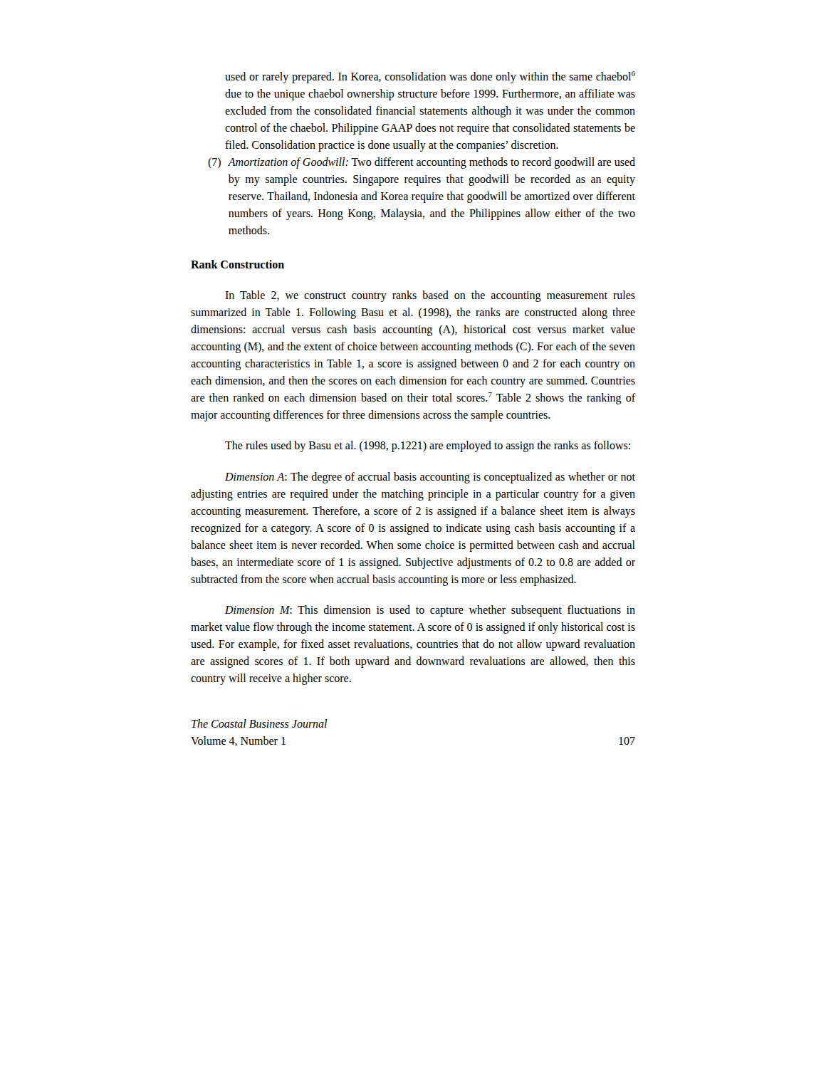used or rarely prepared. In Korea, consolidation was done only within the same chaebol6 due to the unique chaebol ownership structure before 1999. Furthermore, an affiliate was excluded from the consolidated financial statements although it was under the common control of the chaebol. Philippine GAAP does not require that consolidated statements be filed. Consolidation practice is done usually at the companies’ discretion.
(7)
Amortization of Goodwill: Two different accounting methods to record goodwill are used by my sample countries. Singapore requires that goodwill be recorded as an equity reserve. Thailand, Indonesia and Korea require that goodwill be amortized over different numbers of years. Hong Kong, Malaysia, and the Philippines allow either of the two methods.
Rank Construction
In Table 2, we construct country ranks based on the accounting measurement rules summarized in Table 1. Following Basu et al. (1998), the ranks are constructed along three dimensions: accrual versus cash basis accounting (A), historical cost versus market value accounting (M), and the extent of choice between accounting methods (C). For each of the seven accounting characteristics in Table 1, a score is assigned between 0 and 2 for each country on each dimension, and then the scores on each dimension for each country are summed. Countries are then ranked on each dimension based on their total scores.7 Table 2 shows the ranking of major accounting differences for three dimensions across the sample countries.
The rules used by Basu et al. (1998, p.1221) are employed to assign the ranks as follows:
Dimension A: The degree of accrual basis accounting is conceptualized as whether or not adjusting entries are required under the matching principle in a particular country for a given accounting measurement. Therefore, a score of 2 is assigned if a balance sheet item is always recognized for a category. A score of 0 is assigned to indicate using cash basis accounting if a balance sheet item is never recorded. When some choice is permitted between cash and accrual bases, an intermediate score of 1 is assigned. Subjective adjustments of 0.2 to 0.8 are added or subtracted from the score when accrual basis accounting is more or less emphasized.
Dimension M: This dimension is used to capture whether subsequent fluctuations in market value flow through the income statement. A score of 0 is assigned if only historical cost is used. For example, for fixed asset revaluations, countries that do not allow upward revaluation are assigned scores of 1. If both upward and downward revaluations are allowed, then this country will receive a higher score.
The Coastal Business Journal
Volume 4, Number 1
107